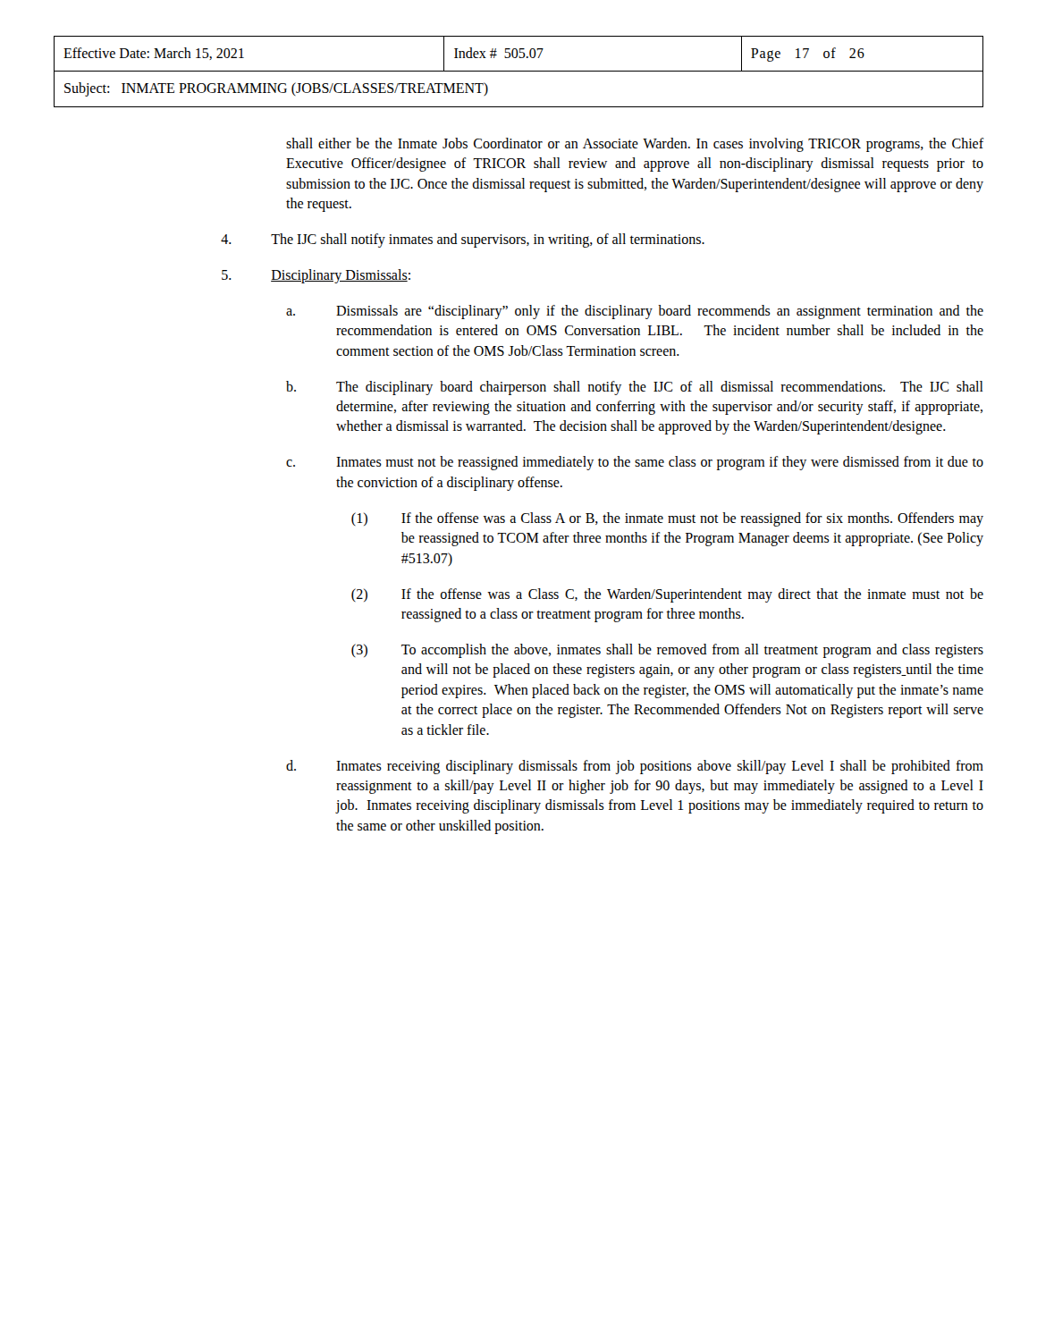| Effective Date: March 15, 2021 | Index # 505.07 | Page 17 of 26 |
| Subject: INMATE PROGRAMMING (JOBS/CLASSES/TREATMENT) |
shall either be the Inmate Jobs Coordinator or an Associate Warden. In cases involving TRICOR programs, the Chief Executive Officer/designee of TRICOR shall review and approve all non-disciplinary dismissal requests prior to submission to the IJC. Once the dismissal request is submitted, the Warden/Superintendent/designee will approve or deny the request.
4.
The IJC shall notify inmates and supervisors, in writing, of all terminations.
5.
Disciplinary Dismissals:
a.
Dismissals are “disciplinary” only if the disciplinary board recommends an assignment termination and the recommendation is entered on OMS Conversation LIBL. The incident number shall be included in the comment section of the OMS Job/Class Termination screen.
b.
The disciplinary board chairperson shall notify the IJC of all dismissal recommendations. The IJC shall determine, after reviewing the situation and conferring with the supervisor and/or security staff, if appropriate, whether a dismissal is warranted. The decision shall be approved by the Warden/Superintendent/designee.
c.
Inmates must not be reassigned immediately to the same class or program if they were dismissed from it due to the conviction of a disciplinary offense.
(1)
If the offense was a Class A or B, the inmate must not be reassigned for six months. Offenders may be reassigned to TCOM after three months if the Program Manager deems it appropriate. (See Policy #513.07)
(2)
If the offense was a Class C, the Warden/Superintendent may direct that the inmate must not be reassigned to a class or treatment program for three months.
(3)
To accomplish the above, inmates shall be removed from all treatment program and class registers and will not be placed on these registers again, or any other program or class registers until the time period expires. When placed back on the register, the OMS will automatically put the inmate’s name at the correct place on the register. The Recommended Offenders Not on Registers report will serve as a tickler file.
d.
Inmates receiving disciplinary dismissals from job positions above skill/pay Level I shall be prohibited from reassignment to a skill/pay Level II or higher job for 90 days, but may immediately be assigned to a Level I job. Inmates receiving disciplinary dismissals from Level 1 positions may be immediately required to return to the same or other unskilled position.